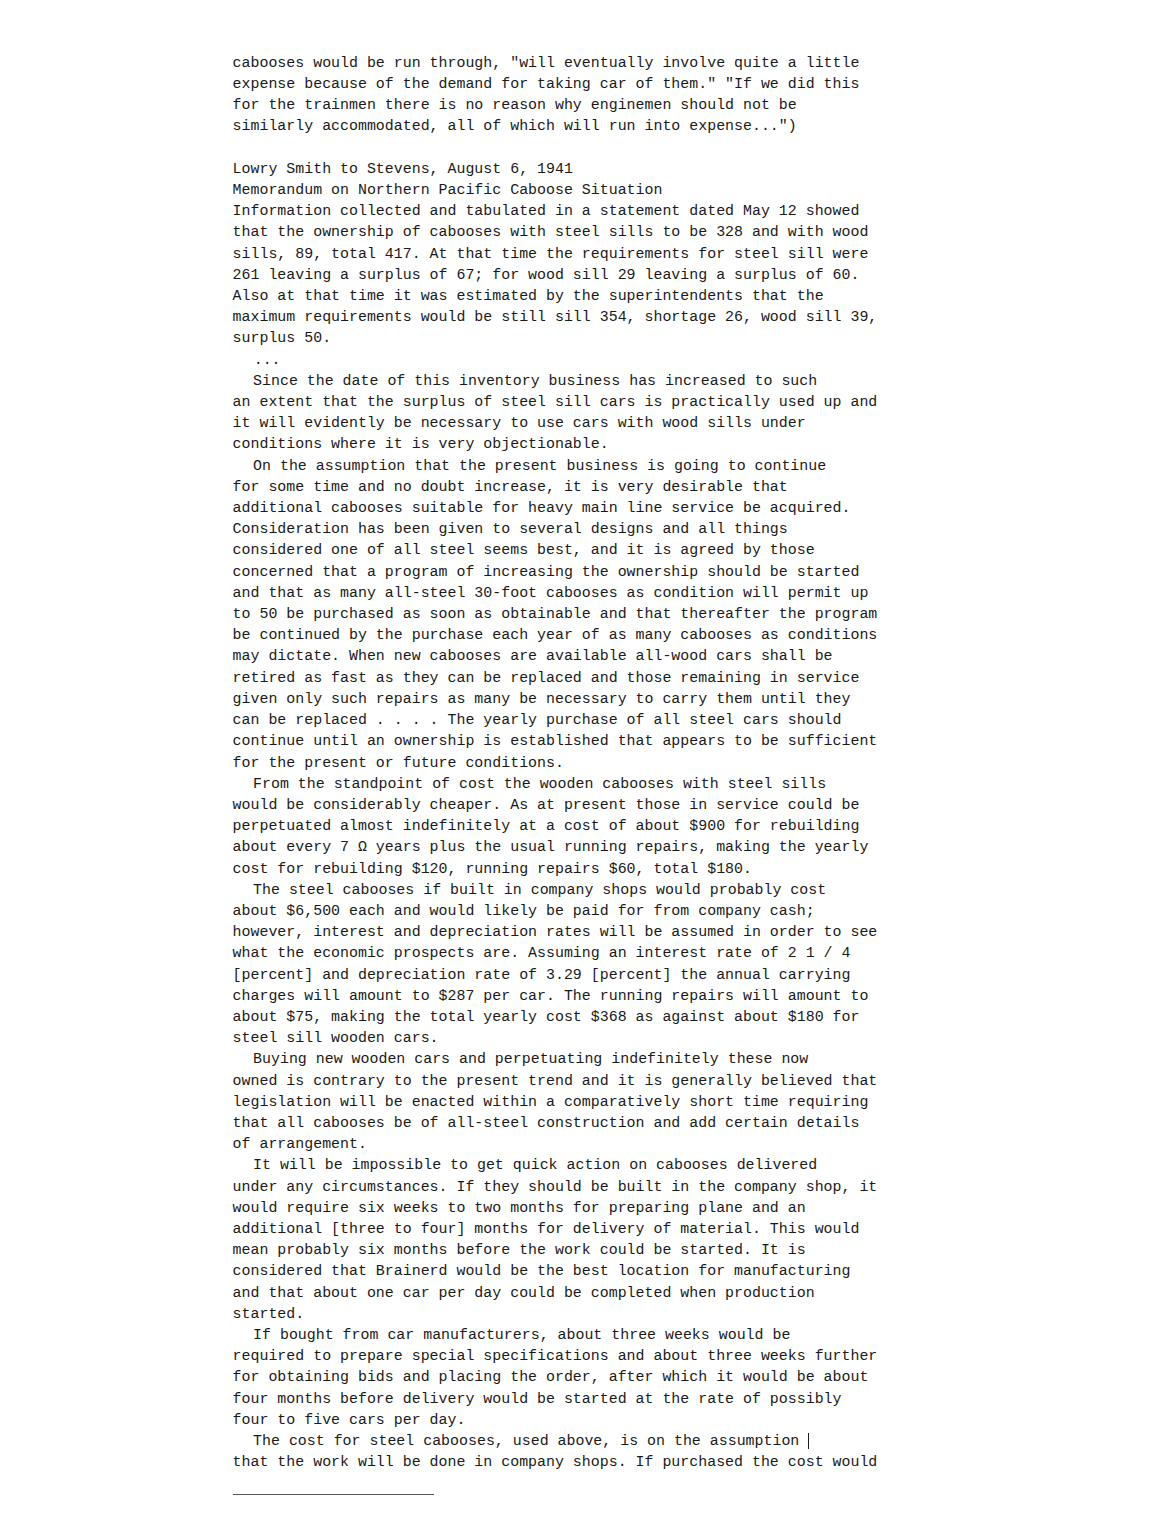cabooses would be run through, "will eventually involve quite a little
expense because of the demand for taking car of them." "If we did this
for the trainmen there is no reason why enginemen should not be
similarly accommodated, all of which will run into expense...")
Lowry Smith to Stevens, August 6, 1941
Memorandum on Northern Pacific Caboose Situation
Information collected and tabulated in a statement dated May 12 showed
that the ownership of cabooses with steel sills to be 328 and with wood
sills, 89, total 417. At that time the requirements for steel sill were
261 leaving a surplus of 67; for wood sill 29 leaving a surplus of 60.
Also at that time it was estimated by the superintendents that the
maximum requirements would be still sill 354, shortage 26, wood sill 39,
surplus 50.
...
Since the date of this inventory business has increased to such
an extent that the surplus of steel sill cars is practically used up and
it will evidently be necessary to use cars with wood sills under
conditions where it is very objectionable.
On the assumption that the present business is going to continue
for some time and no doubt increase, it is very desirable that
additional cabooses suitable for heavy main line service be acquired.
Consideration has been given to several designs and all things
considered one of all steel seems best, and it is agreed by those
concerned that a program of increasing the ownership should be started
and that as many all-steel 30-foot cabooses as condition will permit up
to 50 be purchased as soon as obtainable and that thereafter the program
be continued by the purchase each year of as many cabooses as conditions
may dictate. When new cabooses are available all-wood cars shall be
retired as fast as they can be replaced and those remaining in service
given only such repairs as many be necessary to carry them until they
can be replaced . . . . The yearly purchase of all steel cars should
continue until an ownership is established that appears to be sufficient
for the present or future conditions.
From the standpoint of cost the wooden cabooses with steel sills
would be considerably cheaper. As at present those in service could be
perpetuated almost indefinitely at a cost of about $900 for rebuilding
about every 7 Ω years plus the usual running repairs, making the yearly
cost for rebuilding $120, running repairs $60, total $180.
The steel cabooses if built in company shops would probably cost
about $6,500 each and would likely be paid for from company cash;
however, interest and depreciation rates will be assumed in order to see
what the economic prospects are. Assuming an interest rate of 2 1 / 4
[percent] and depreciation rate of 3.29 [percent] the annual carrying
charges will amount to $287 per car. The running repairs will amount to
about $75, making the total yearly cost $368 as against about $180 for
steel sill wooden cars.
Buying new wooden cars and perpetuating indefinitely these now
owned is contrary to the present trend and it is generally believed that
legislation will be enacted within a comparatively short time requiring
that all cabooses be of all-steel construction and add certain details
of arrangement.
It will be impossible to get quick action on cabooses delivered
under any circumstances. If they should be built in the company shop, it
would require six weeks to two months for preparing plane and an
additional [three to four] months for delivery of material. This would
mean probably six months before the work could be started. It is
considered that Brainerd would be the best location for manufacturing
and that about one car per day could be completed when production
started.
If bought from car manufacturers, about three weeks would be
required to prepare special specifications and about three weeks further
for obtaining bids and placing the order, after which it would be about
four months before delivery would be started at the rate of possibly
four to five cars per day.
The cost for steel cabooses, used above, is on the assumption
that the work will be done in company shops. If purchased the cost would